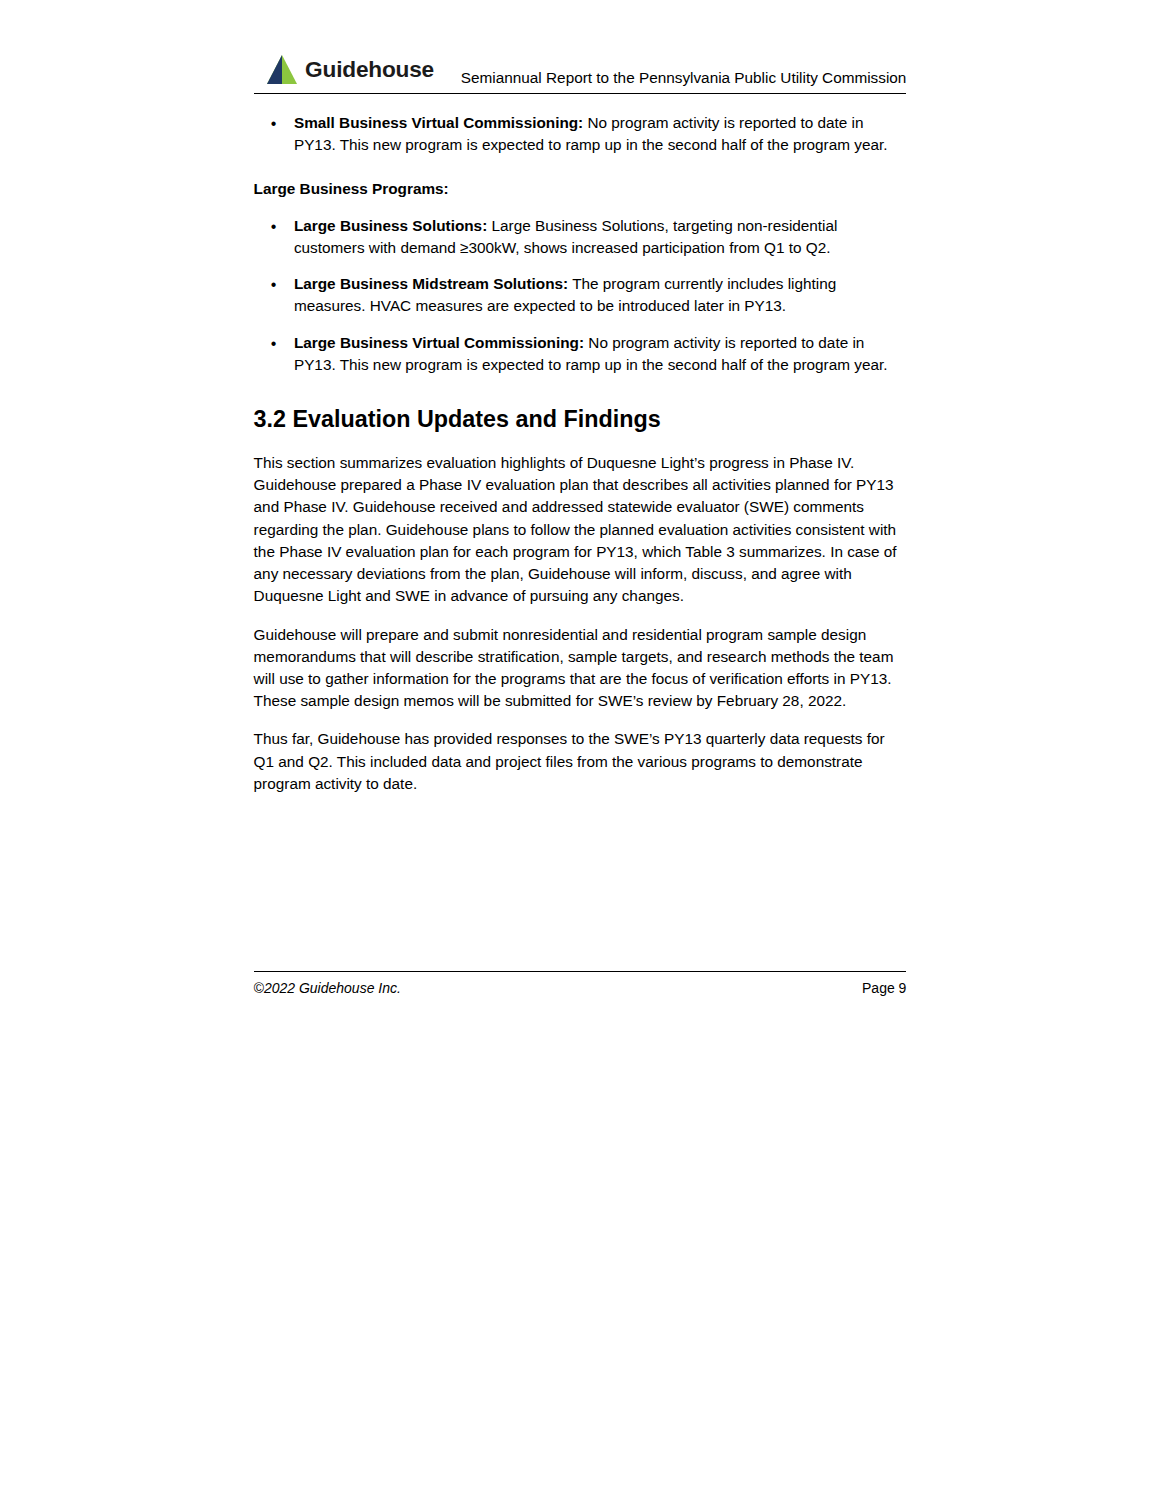Guidehouse
Semiannual Report to the Pennsylvania Public Utility Commission
Small Business Virtual Commissioning: No program activity is reported to date in PY13. This new program is expected to ramp up in the second half of the program year.
Large Business Programs:
Large Business Solutions: Large Business Solutions, targeting non-residential customers with demand ≥300kW, shows increased participation from Q1 to Q2.
Large Business Midstream Solutions: The program currently includes lighting measures. HVAC measures are expected to be introduced later in PY13.
Large Business Virtual Commissioning: No program activity is reported to date in PY13. This new program is expected to ramp up in the second half of the program year.
3.2 Evaluation Updates and Findings
This section summarizes evaluation highlights of Duquesne Light’s progress in Phase IV. Guidehouse prepared a Phase IV evaluation plan that describes all activities planned for PY13 and Phase IV. Guidehouse received and addressed statewide evaluator (SWE) comments regarding the plan. Guidehouse plans to follow the planned evaluation activities consistent with the Phase IV evaluation plan for each program for PY13, which Table 3 summarizes. In case of any necessary deviations from the plan, Guidehouse will inform, discuss, and agree with Duquesne Light and SWE in advance of pursuing any changes.
Guidehouse will prepare and submit nonresidential and residential program sample design memorandums that will describe stratification, sample targets, and research methods the team will use to gather information for the programs that are the focus of verification efforts in PY13. These sample design memos will be submitted for SWE’s review by February 28, 2022.
Thus far, Guidehouse has provided responses to the SWE’s PY13 quarterly data requests for Q1 and Q2. This included data and project files from the various programs to demonstrate program activity to date.
©2022 Guidehouse Inc. Page 9